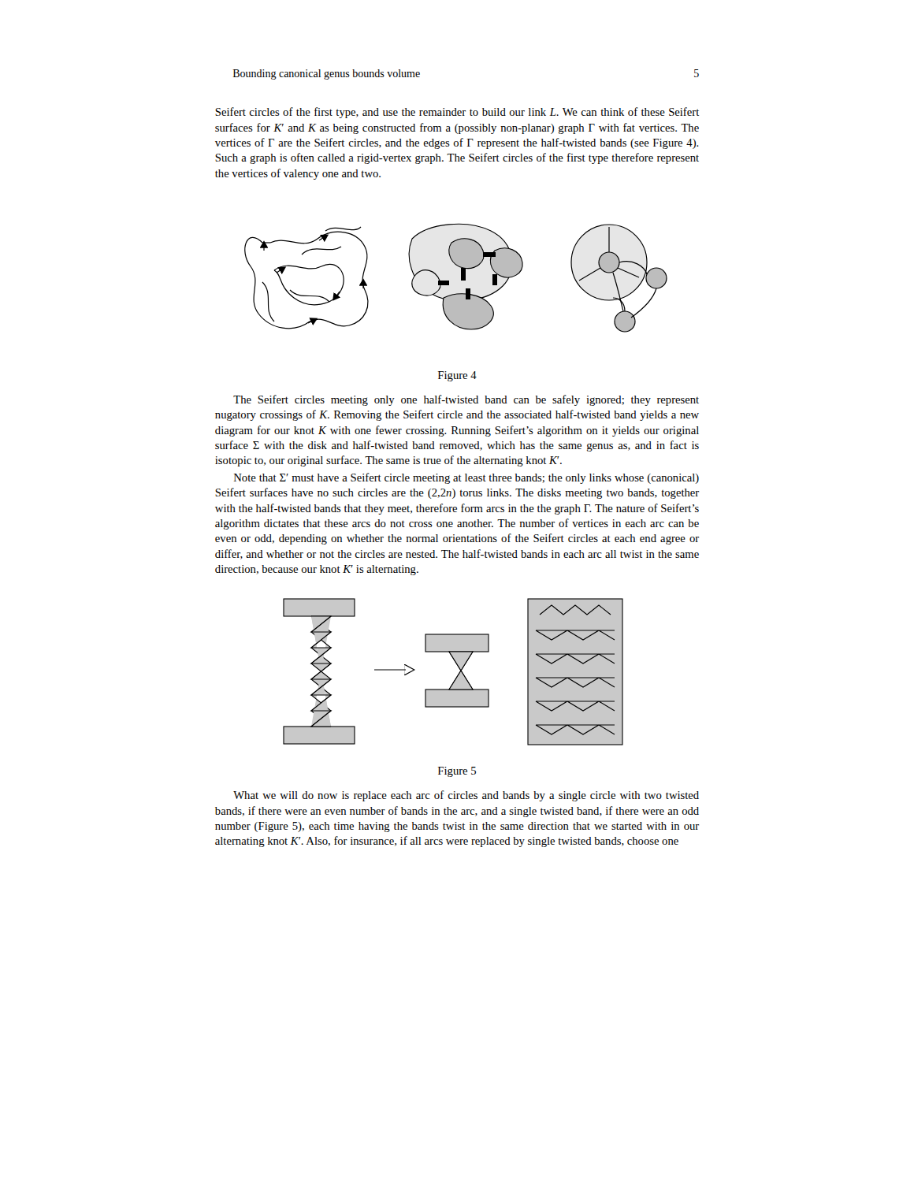Bounding canonical genus bounds volume 5
Seifert circles of the first type, and use the remainder to build our link L. We can think of these Seifert surfaces for K′ and K as being constructed from a (possibly non-planar) graph Γ with fat vertices. The vertices of Γ are the Seifert circles, and the edges of Γ represent the half-twisted bands (see Figure 4). Such a graph is often called a rigid-vertex graph. The Seifert circles of the first type therefore represent the vertices of valency one and two.
Figure 4
The Seifert circles meeting only one half-twisted band can be safely ignored; they represent nugatory crossings of K. Removing the Seifert circle and the associated half-twisted band yields a new diagram for our knot K with one fewer crossing. Running Seifert’s algorithm on it yields our original surface Σ with the disk and half-twisted band removed, which has the same genus as, and in fact is isotopic to, our original surface. The same is true of the alternating knot K′.
Note that Σ′ must have a Seifert circle meeting at least three bands; the only links whose (canonical) Seifert surfaces have no such circles are the (2,2n) torus links. The disks meeting two bands, together with the half-twisted bands that they meet, therefore form arcs in the the graph Γ. The nature of Seifert’s algorithm dictates that these arcs do not cross one another. The number of vertices in each arc can be even or odd, depending on whether the normal orientations of the Seifert circles at each end agree or differ, and whether or not the circles are nested. The half-twisted bands in each arc all twist in the same direction, because our knot K′ is alternating.
Figure 5
What we will do now is replace each arc of circles and bands by a single circle with two twisted bands, if there were an even number of bands in the arc, and a single twisted band, if there were an odd number (Figure 5), each time having the bands twist in the same direction that we started with in our alternating knot K′. Also, for insurance, if all arcs were replaced by single twisted bands, choose one